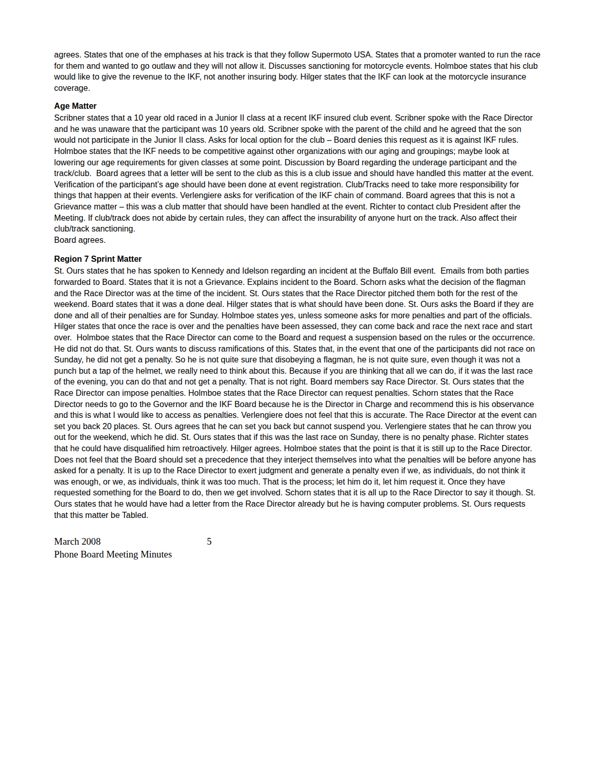agrees. States that one of the emphases at his track is that they follow Supermoto USA. States that a promoter wanted to run the race for them and wanted to go outlaw and they will not allow it. Discusses sanctioning for motorcycle events. Holmboe states that his club would like to give the revenue to the IKF, not another insuring body. Hilger states that the IKF can look at the motorcycle insurance coverage.
Age Matter
Scribner states that a 10 year old raced in a Junior II class at a recent IKF insured club event. Scribner spoke with the Race Director and he was unaware that the participant was 10 years old. Scribner spoke with the parent of the child and he agreed that the son would not participate in the Junior II class. Asks for local option for the club – Board denies this request as it is against IKF rules.
Holmboe states that the IKF needs to be competitive against other organizations with our aging and groupings; maybe look at lowering our age requirements for given classes at some point. Discussion by Board regarding the underage participant and the track/club. Board agrees that a letter will be sent to the club as this is a club issue and should have handled this matter at the event. Verification of the participant’s age should have been done at event registration. Club/Tracks need to take more responsibility for things that happen at their events. Verlengiere asks for verification of the IKF chain of command. Board agrees that this is not a Grievance matter – this was a club matter that should have been handled at the event. Richter to contact club President after the Meeting. If club/track does not abide by certain rules, they can affect the insurability of anyone hurt on the track. Also affect their club/track sanctioning.
Board agrees.
Region 7 Sprint Matter
St. Ours states that he has spoken to Kennedy and Idelson regarding an incident at the Buffalo Bill event. Emails from both parties forwarded to Board. States that it is not a Grievance. Explains incident to the Board. Schorn asks what the decision of the flagman and the Race Director was at the time of the incident. St. Ours states that the Race Director pitched them both for the rest of the weekend. Board states that it was a done deal. Hilger states that is what should have been done. St. Ours asks the Board if they are done and all of their penalties are for Sunday. Holmboe states yes, unless someone asks for more penalties and part of the officials. Hilger states that once the race is over and the penalties have been assessed, they can come back and race the next race and start over. Holmboe states that the Race Director can come to the Board and request a suspension based on the rules or the occurrence. He did not do that. St. Ours wants to discuss ramifications of this. States that, in the event that one of the participants did not race on Sunday, he did not get a penalty. So he is not quite sure that disobeying a flagman, he is not quite sure, even though it was not a punch but a tap of the helmet, we really need to think about this. Because if you are thinking that all we can do, if it was the last race of the evening, you can do that and not get a penalty. That is not right. Board members say Race Director. St. Ours states that the Race Director can impose penalties. Holmboe states that the Race Director can request penalties. Schorn states that the Race Director needs to go to the Governor and the IKF Board because he is the Director in Charge and recommend this is his observance and this is what I would like to access as penalties. Verlengiere does not feel that this is accurate. The Race Director at the event can set you back 20 places. St. Ours agrees that he can set you back but cannot suspend you. Verlengiere states that he can throw you out for the weekend, which he did. St. Ours states that if this was the last race on Sunday, there is no penalty phase. Richter states that he could have disqualified him retroactively. Hilger agrees. Holmboe states that the point is that it is still up to the Race Director. Does not feel that the Board should set a precedence that they interject themselves into what the penalties will be before anyone has asked for a penalty. It is up to the Race Director to exert judgment and generate a penalty even if we, as individuals, do not think it was enough, or we, as individuals, think it was too much. That is the process; let him do it, let him request it. Once they have requested something for the Board to do, then we get involved. Schorn states that it is all up to the Race Director to say it though. St. Ours states that he would have had a letter from the Race Director already but he is having computer problems. St. Ours requests that this matter be Tabled.
March 2008 5 Phone Board Meeting Minutes